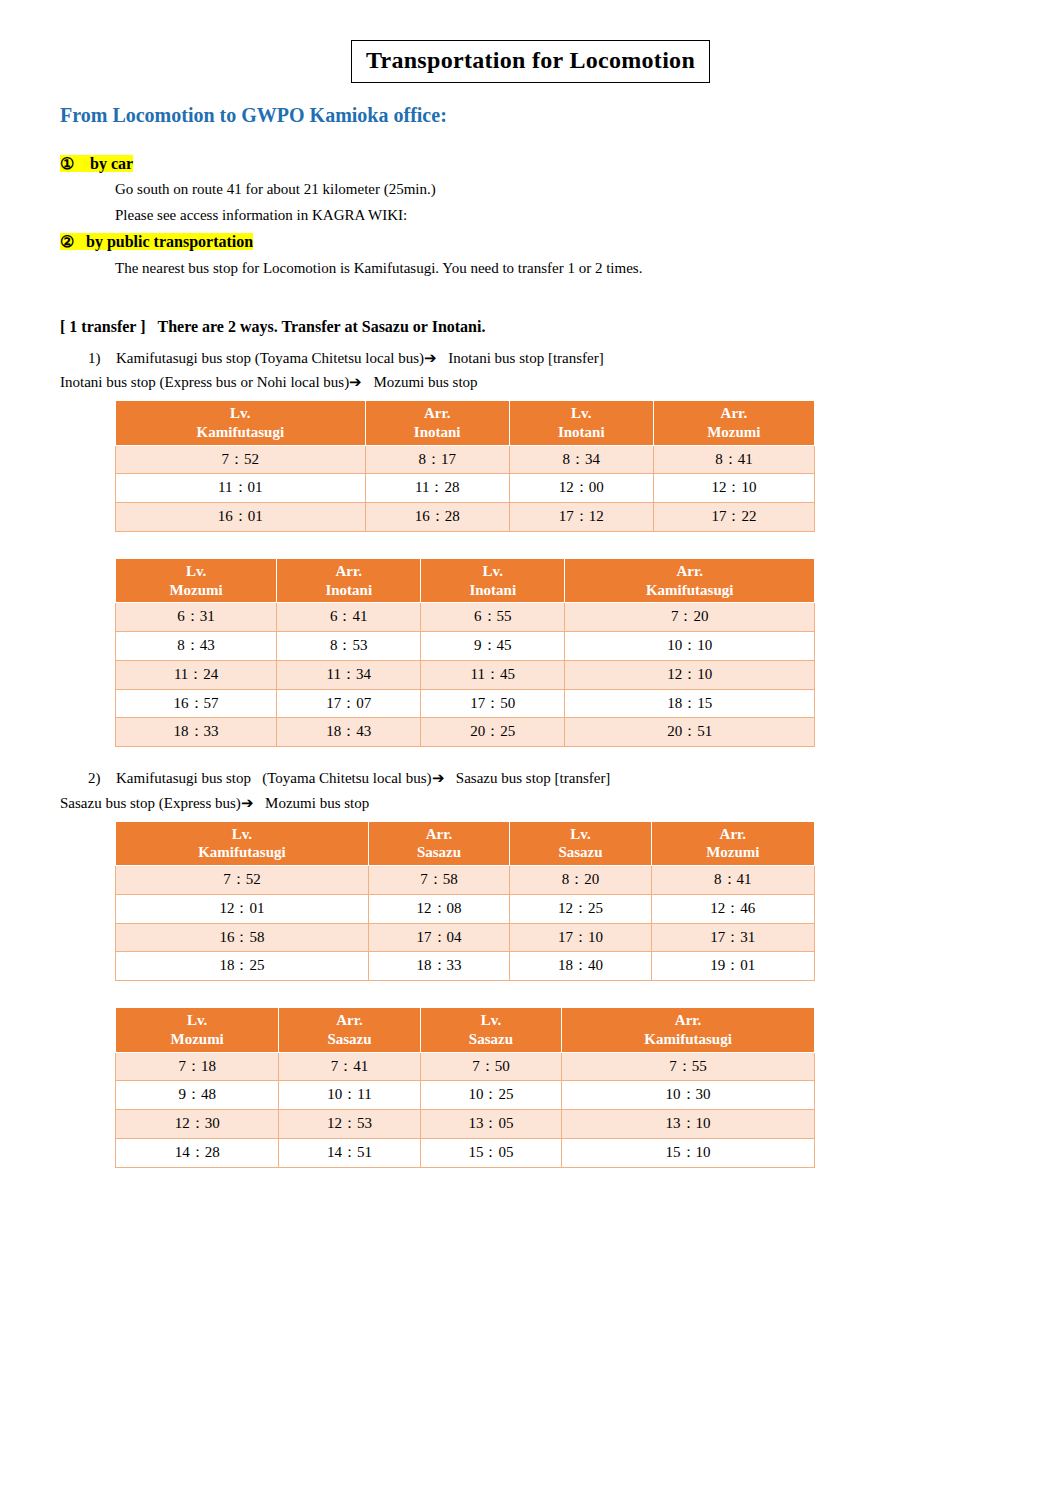Transportation for Locomotion
From Locomotion to GWPO Kamioka office:
① by car
Go south on route 41 for about 21 kilometer (25min.)
Please see access information in KAGRA WIKI:
② by public transportation
The nearest bus stop for Locomotion is Kamifutasugi. You need to transfer 1 or 2 times.
[ 1 transfer ] There are 2 ways. Transfer at Sasazu or Inotani.
1) Kamifutasugi bus stop (Toyama Chitetsu local bus)➔ Inotani bus stop [transfer]
Inotani bus stop (Express bus or Nohi local bus)➔ Mozumi bus stop
| Lv. Kamifutasugi | Arr. Inotani | Lv. Inotani | Arr. Mozumi |
| --- | --- | --- | --- |
| 7：52 | 8：17 | 8：34 | 8：41 |
| 11：01 | 11：28 | 12：00 | 12：10 |
| 16：01 | 16：28 | 17：12 | 17：22 |
| Lv. Mozumi | Arr. Inotani | Lv. Inotani | Arr. Kamifutasugi |
| --- | --- | --- | --- |
| 6：31 | 6：41 | 6：55 | 7：20 |
| 8：43 | 8：53 | 9：45 | 10：10 |
| 11：24 | 11：34 | 11：45 | 12：10 |
| 16：57 | 17：07 | 17：50 | 18：15 |
| 18：33 | 18：43 | 20：25 | 20：51 |
2) Kamifutasugi bus stop (Toyama Chitetsu local bus)➔ Sasazu bus stop [transfer]
Sasazu bus stop (Express bus)➔ Mozumi bus stop
| Lv. Kamifutasugi | Arr. Sasazu | Lv. Sasazu | Arr. Mozumi |
| --- | --- | --- | --- |
| 7：52 | 7：58 | 8：20 | 8：41 |
| 12：01 | 12：08 | 12：25 | 12：46 |
| 16：58 | 17：04 | 17：10 | 17：31 |
| 18：25 | 18：33 | 18：40 | 19：01 |
| Lv. Mozumi | Arr. Sasazu | Lv. Sasazu | Arr. Kamifutasugi |
| --- | --- | --- | --- |
| 7：18 | 7：41 | 7：50 | 7：55 |
| 9：48 | 10：11 | 10：25 | 10：30 |
| 12：30 | 12：53 | 13：05 | 13：10 |
| 14：28 | 14：51 | 15：05 | 15：10 |